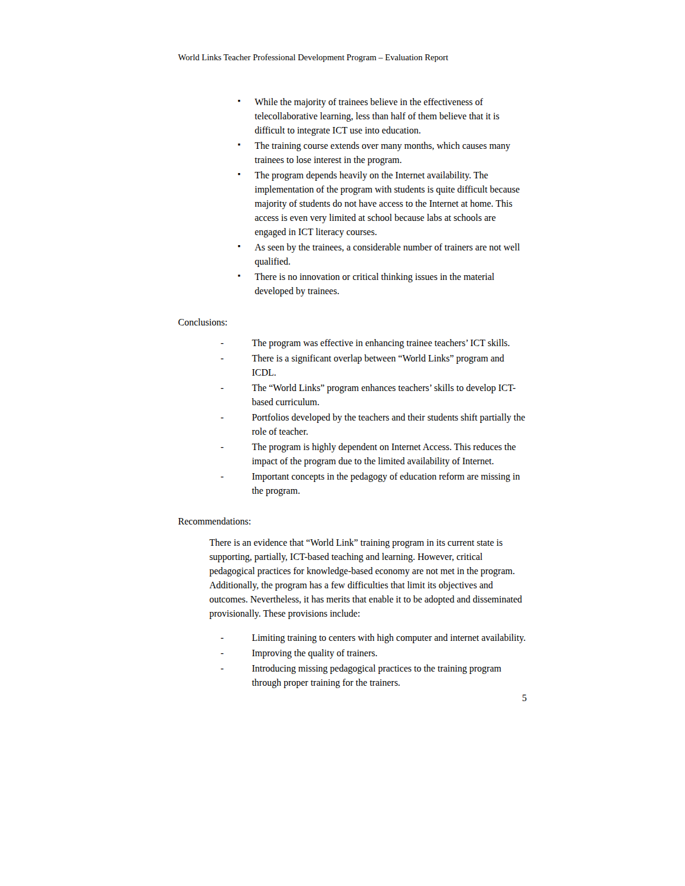World Links Teacher Professional Development Program – Evaluation Report
While the majority of trainees believe in the effectiveness of telecollaborative learning, less than half of them believe that it is difficult to integrate ICT use into education.
The training course extends over many months, which causes many trainees to lose interest in the program.
The program depends heavily on the Internet availability. The implementation of the program with students is quite difficult because majority of students do not have access to the Internet at home. This access is even very limited at school because labs at schools are engaged in ICT literacy courses.
As seen by the trainees, a considerable number of trainers are not well qualified.
There is no innovation or critical thinking issues in the material developed by trainees.
Conclusions:
The program was effective in enhancing trainee teachers’ ICT skills.
There is a significant overlap between “World Links” program and ICDL.
The “World Links” program enhances teachers’ skills to develop ICT-based curriculum.
Portfolios developed by the teachers and their students shift partially the role of teacher.
The program is highly dependent on Internet Access. This reduces the impact of the program due to the limited availability of Internet.
Important concepts in the pedagogy of education reform are missing in the program.
Recommendations:
There is an evidence that “World Link” training program in its current state is supporting, partially, ICT-based teaching and learning. However, critical pedagogical practices for knowledge-based economy are not met in the program. Additionally, the program has a few difficulties that limit its objectives and outcomes. Nevertheless, it has merits that enable it to be adopted and disseminated provisionally. These provisions include:
Limiting training to centers with high computer and internet availability.
Improving the quality of trainers.
Introducing missing pedagogical practices to the training program through proper training for the trainers.
5